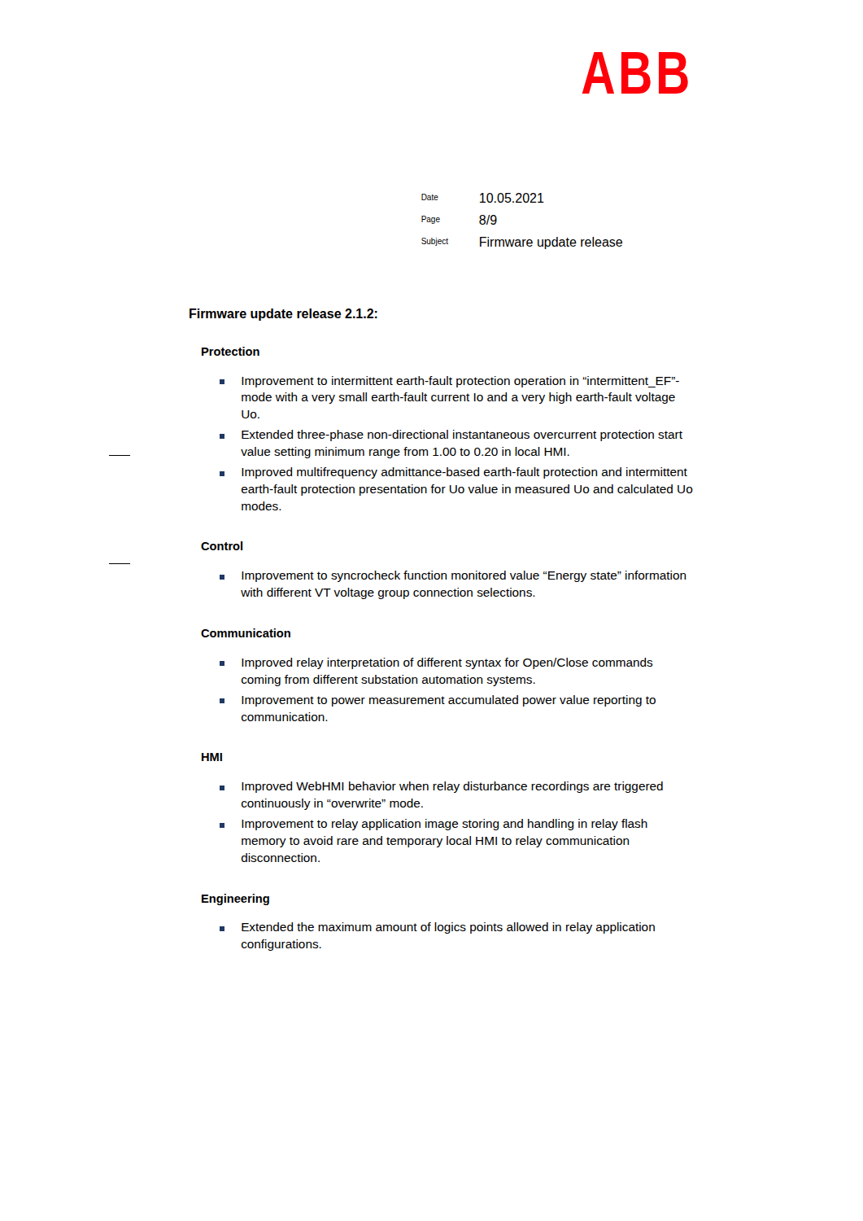ABB
| Date | 10.05.2021 |
| Page | 8/9 |
| Subject | Firmware update release |
Firmware update release 2.1.2:
Protection
Improvement to intermittent earth-fault protection operation in “intermittent_EF”-mode with a very small earth-fault current Io and a very high earth-fault voltage Uo.
Extended three-phase non-directional instantaneous overcurrent protection start value setting minimum range from 1.00 to 0.20 in local HMI.
Improved multifrequency admittance-based earth-fault protection and intermittent earth-fault protection presentation for Uo value in measured Uo and calculated Uo modes.
Control
Improvement to syncrocheck function monitored value “Energy state” information with different VT voltage group connection selections.
Communication
Improved relay interpretation of different syntax for Open/Close commands coming from different substation automation systems.
Improvement to power measurement accumulated power value reporting to communication.
HMI
Improved WebHMI behavior when relay disturbance recordings are triggered continuously in “overwrite” mode.
Improvement to relay application image storing and handling in relay flash memory to avoid rare and temporary local HMI to relay communication disconnection.
Engineering
Extended the maximum amount of logics points allowed in relay application configurations.